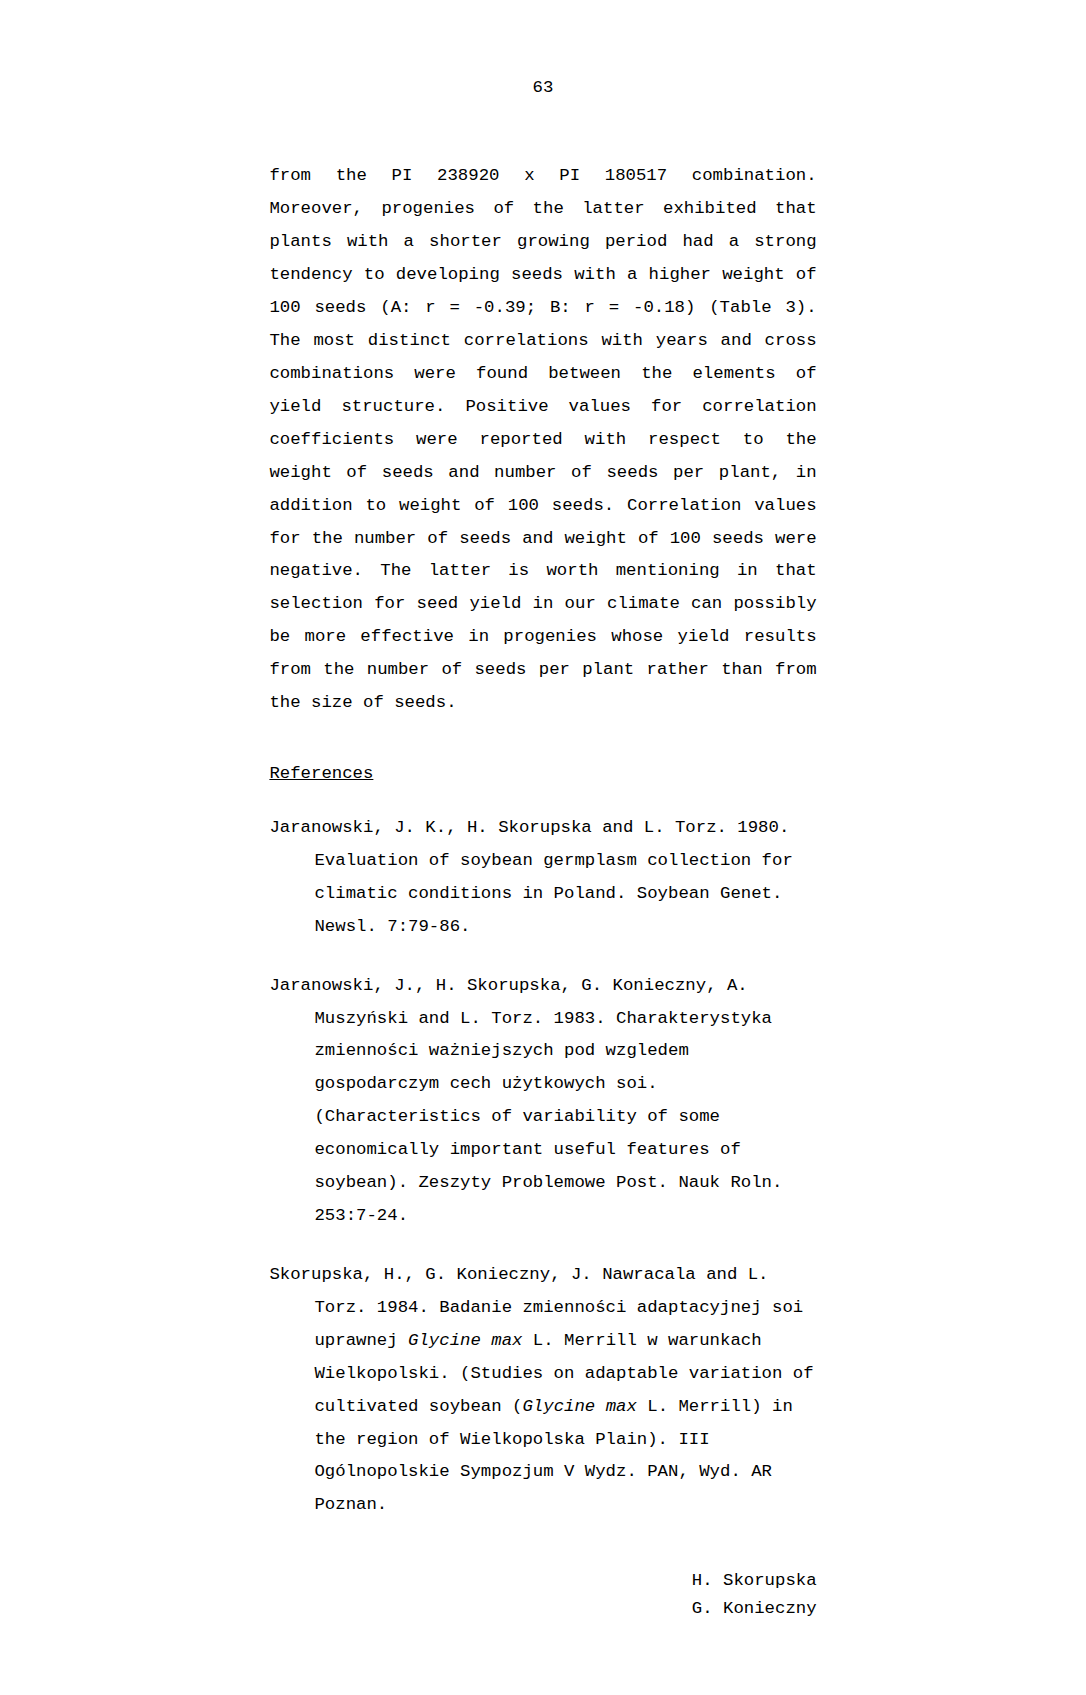63
from the PI 238920 x PI 180517 combination. Moreover, progenies of the latter exhibited that plants with a shorter growing period had a strong tendency to developing seeds with a higher weight of 100 seeds (A: r = -0.39; B: r = -0.18) (Table 3). The most distinct correlations with years and cross combinations were found between the elements of yield structure. Positive values for correlation coefficients were reported with respect to the weight of seeds and number of seeds per plant, in addition to weight of 100 seeds. Correlation values for the number of seeds and weight of 100 seeds were negative. The latter is worth mentioning in that selection for seed yield in our climate can possibly be more effective in progenies whose yield results from the number of seeds per plant rather than from the size of seeds.
References
Jaranowski, J. K., H. Skorupska and L. Torz. 1980. Evaluation of soybean germplasm collection for climatic conditions in Poland. Soybean Genet. Newsl. 7:79-86.
Jaranowski, J., H. Skorupska, G. Konieczny, A. Muszyński and L. Torz. 1983. Charakterystyka zmienności ważniejszych pod wzgledem gospodarczym cech użytkowych soi. (Characteristics of variability of some economically important useful features of soybean). Zeszyty Problemowe Post. Nauk Roln. 253:7-24.
Skorupska, H., G. Konieczny, J. Nawracala and L. Torz. 1984. Badanie zmienności adaptacyjnej soi uprawnej Glycine max L. Merrill w warunkach Wielkopolski. (Studies on adaptable variation of cultivated soybean (Glycine max L. Merrill) in the region of Wielkopolska Plain). III Ogólnopolskie Sympozjum V Wydz. PAN, Wyd. AR Poznan.
H. Skorupska
G. Konieczny